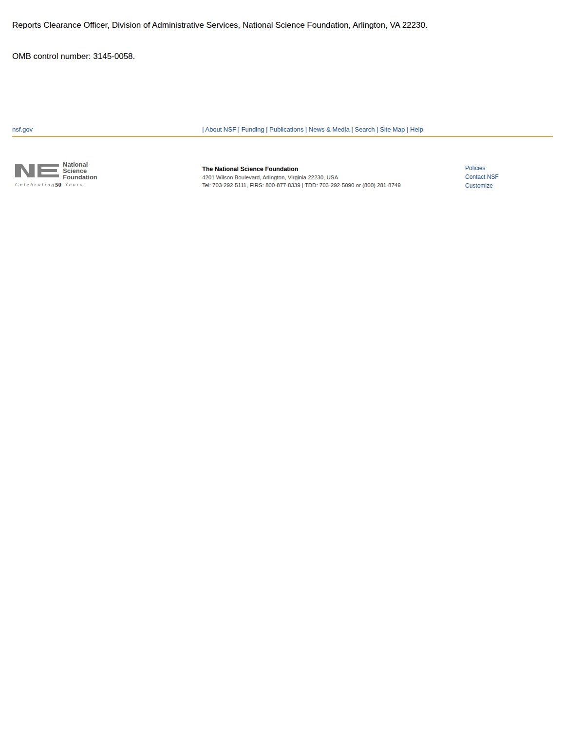Reports Clearance Officer, Division of Administrative Services, National Science Foundation, Arlington, VA 22230.
OMB control number: 3145-0058.
nsf.gov
| About NSF | Funding | Publications | News & Media | Search | Site Map | Help
The National Science Foundation
4201 Wilson Boulevard, Arlington, Virginia 22230, USA
Tel: 703-292-5111, FIRS: 800-877-8339 | TDD: 703-292-5090 or (800) 281-8749
Policies Contact NSF Customize